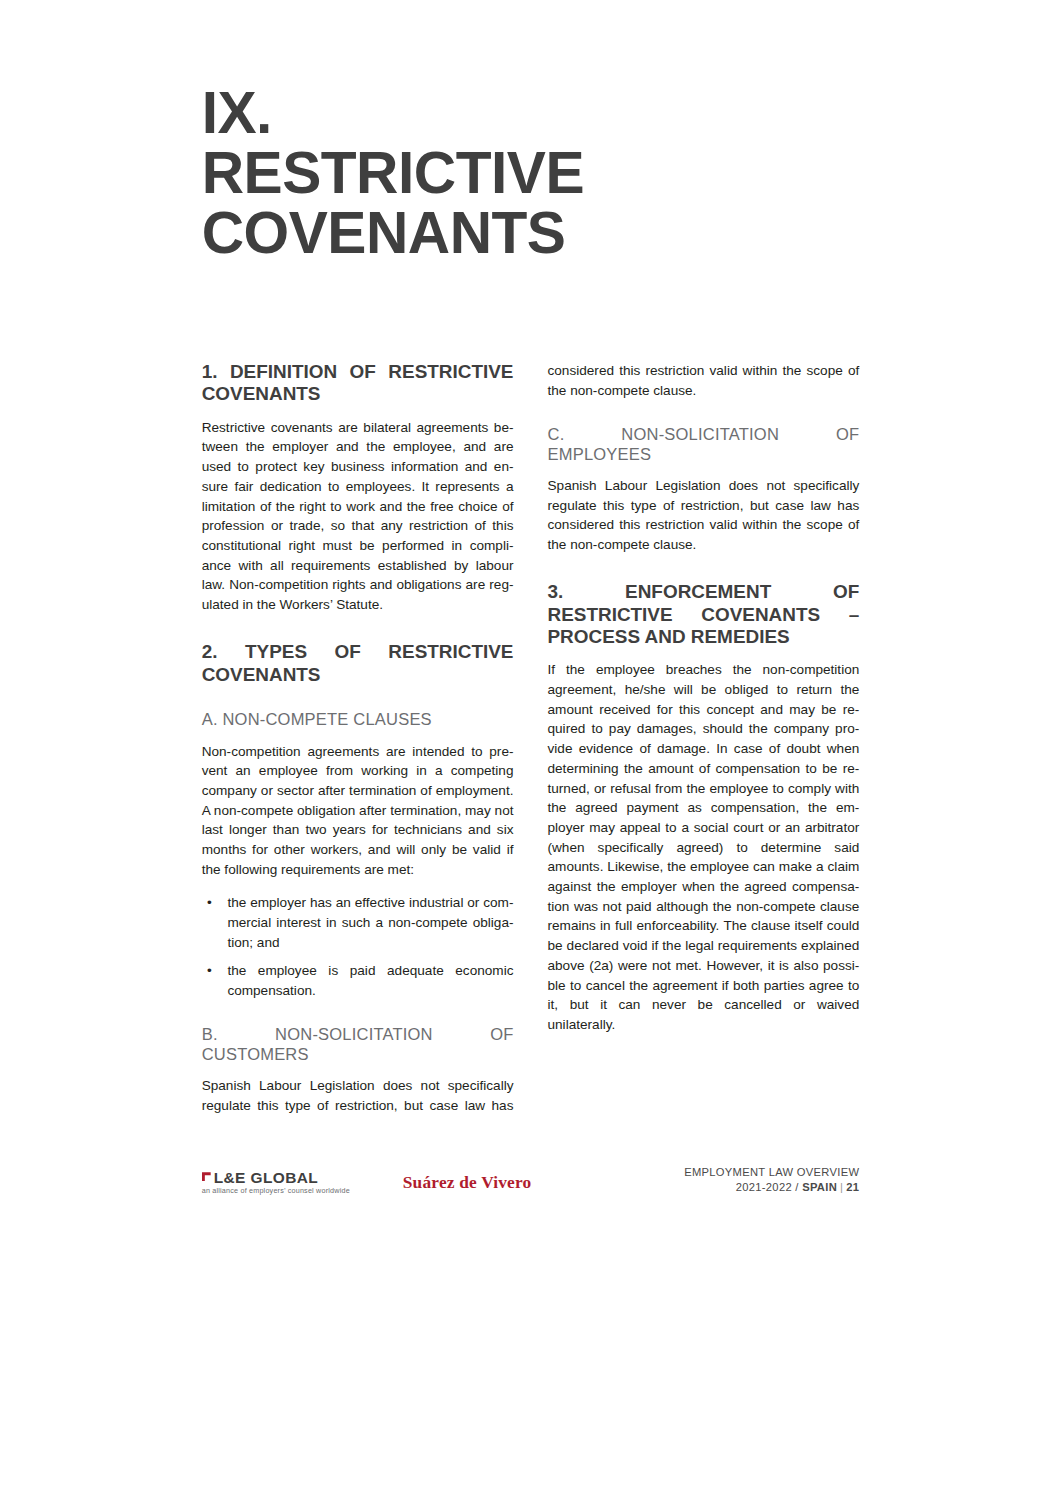IX. RESTRICTIVE COVENANTS
1. DEFINITION OF RESTRICTIVE COVENANTS
Restrictive covenants are bilateral agreements between the employer and the employee, and are used to protect key business information and ensure fair dedication to employees. It represents a limitation of the right to work and the free choice of profession or trade, so that any restriction of this constitutional right must be performed in compliance with all requirements established by labour law. Non-competition rights and obligations are regulated in the Workers’ Statute.
2. TYPES OF RESTRICTIVE COVENANTS
A. NON-COMPETE CLAUSES
Non-competition agreements are intended to prevent an employee from working in a competing company or sector after termination of employment. A non-compete obligation after termination, may not last longer than two years for technicians and six months for other workers, and will only be valid if the following requirements are met:
the employer has an effective industrial or commercial interest in such a non-compete obligation; and
the employee is paid adequate economic compensation.
B. NON-SOLICITATION OF CUSTOMERS
Spanish Labour Legislation does not specifically regulate this type of restriction, but case law has considered this restriction valid within the scope of the non-compete clause.
C. NON-SOLICITATION OF EMPLOYEES
Spanish Labour Legislation does not specifically regulate this type of restriction, but case law has considered this restriction valid within the scope of the non-compete clause.
3. ENFORCEMENT OF RESTRICTIVE COVENANTS – PROCESS AND REMEDIES
If the employee breaches the non-competition agreement, he/she will be obliged to return the amount received for this concept and may be required to pay damages, should the company provide evidence of damage. In case of doubt when determining the amount of compensation to be returned, or refusal from the employee to comply with the agreed payment as compensation, the employer may appeal to a social court or an arbitrator (when specifically agreed) to determine said amounts. Likewise, the employee can make a claim against the employer when the agreed compensation was not paid although the non-compete clause remains in full enforceability. The clause itself could be declared void if the legal requirements explained above (2a) were not met. However, it is also possible to cancel the agreement if both parties agree to it, but it can never be cancelled or waived unilaterally.
L&E GLOBAL an alliance of employers’ counsel worldwide
Suárez de Vivero
EMPLOYMENT LAW OVERVIEW
2021-2022 / SPAIN|21